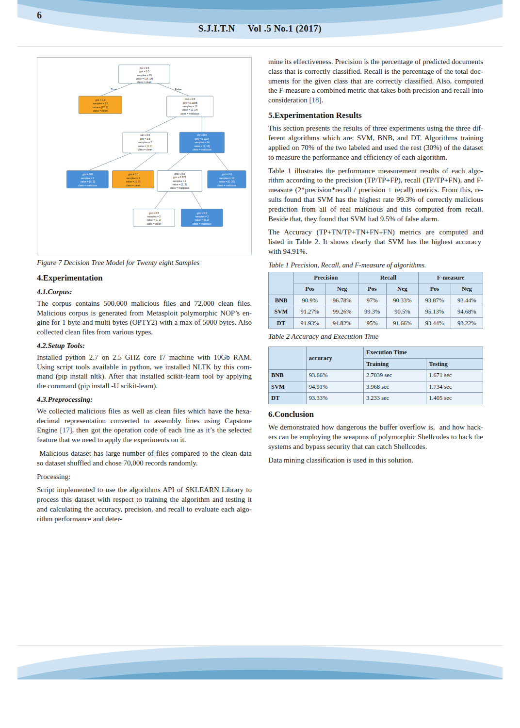6
S.J.I.T.N Vol .5 No.1 (2017)
jne ≤ 0.5 gini = 0.5 samples = 28 value = [14, 14] class = clean True False gini = 0.0 samples = 12 value = [12, 0] class = clean mul ≤ 0.5 gini = 0.2188 samples = 16 value = [2, 14] class = malicious sar ≤ 0.5 gini = 0.5 samples = 2 value = [1, 1] class = clean shr ≤ 0.5 gini = 0.1327 samples = 14 value = [1, 13] class = malicious gini = 0.0 samples = 1 value = [0, 1] class = malicious gini = 0.0 samples = 1 value = [1, 0] class = clean cbw ≤ 0.5 gini = 0.375 samples = 4 value = [1, 3] class = malicious gini = 0.0 samples = 10 value = [0, 10] class = malicious gini = 0.5 samples = 2 value = [1, 1] class = clean gini = 0.0 samples = 2 value = [0, 2] class = malicious
Figure 7 Decision Tree Model for Twenty eight Samples
4.Experimentation
4.1.Corpus:
The corpus contains 500,000 malicious files and 72,000 clean files. Malicious corpus is generated from Metasploit polymorphic NOP’s engine for 1 byte and multi bytes (OPTY2) with a max of 5000 bytes. Also collected clean files from various types.
4.2.Setup Tools:
Installed python 2.7 on 2.5 GHZ core I7 machine with 10Gb RAM. Using script tools available in python, we installed NLTK by this command (pip install nltk). After that installed scikit-learn tool by applying the command (pip install -U scikit-learn).
4.3.Preprocessing:
We collected malicious files as well as clean files which have the hexadecimal representation converted to assembly lines using Capstone Engine [17], then got the operation code of each line as it’s the selected feature that we need to apply the experiments on it.
Malicious dataset has large number of files compared to the clean data so dataset shuffled and chose 70,000 records randomly.
Processing:
Script implemented to use the algorithms API of SKLEARN Library to process this dataset with respect to training the algorithm and testing it and calculating the accuracy, precision, and recall to evaluate each algorithm performance and deter-
mine its effectiveness. Precision is the percentage of predicted documents class that is correctly classified. Recall is the percentage of the total documents for the given class that are correctly classified. Also, computed the F-measure a combined metric that takes both precision and recall into consideration [18].
5.Experimentation Results
This section presents the results of three experiments using the three different algorithms which are: SVM, BNB, and DT. Algorithms training applied on 70% of the two labeled and used the rest (30%) of the dataset to measure the performance and efficiency of each algorithm.
Table 1 illustrates the performance measurement results of each algorithm according to the precision (TP/TP+FP), recall (TP/TP+FN), and F-measure (2*precision*recall / precision + recall) metrics. From this, results found that SVM has the highest rate 99.3% of correctly malicious prediction from all of real malicious and this computed from recall. Beside that, they found that SVM had 9.5% of false alarm.
The Accuracy (TP+TN/TP+TN+FN+FN) metrics are computed and listed in Table 2. It shows clearly that SVM has the highest accuracy with 94.91%.
Table 1 Precision, Recall, and F-measure of algorithms.
| | Precision | Recall | F-measure |
| --- | --- | --- | --- |
| Pos | Neg | Pos | Neg | Pos | Neg |
| BNB | 90.9% | 96.78% | 97% | 90.33% | 93.87% | 93.44% |
| SVM | 91.27% | 99.26% | 99.3% | 90.5% | 95.13% | 94.68% |
| DT | 91.93% | 94.82% | 95% | 91.66% | 93.44% | 93.22% |
Table 2 Accuracy and Execution Time
| | accuracy | Execution Time |
| --- | --- | --- |
| Training | Testing |
| BNB | 93.66% | 2.7039 sec | 1.671 sec |
| SVM | 94.91% | 3.968 sec | 1.734 sec |
| DT | 93.33% | 3.233 sec | 1.405 sec |
6.Conclusion
We demonstrated how dangerous the buffer overflow is, and how hackers can be employing the weapons of polymorphic Shellcodes to hack the systems and bypass security that can catch Shellcodes.
Data mining classification is used in this solution.